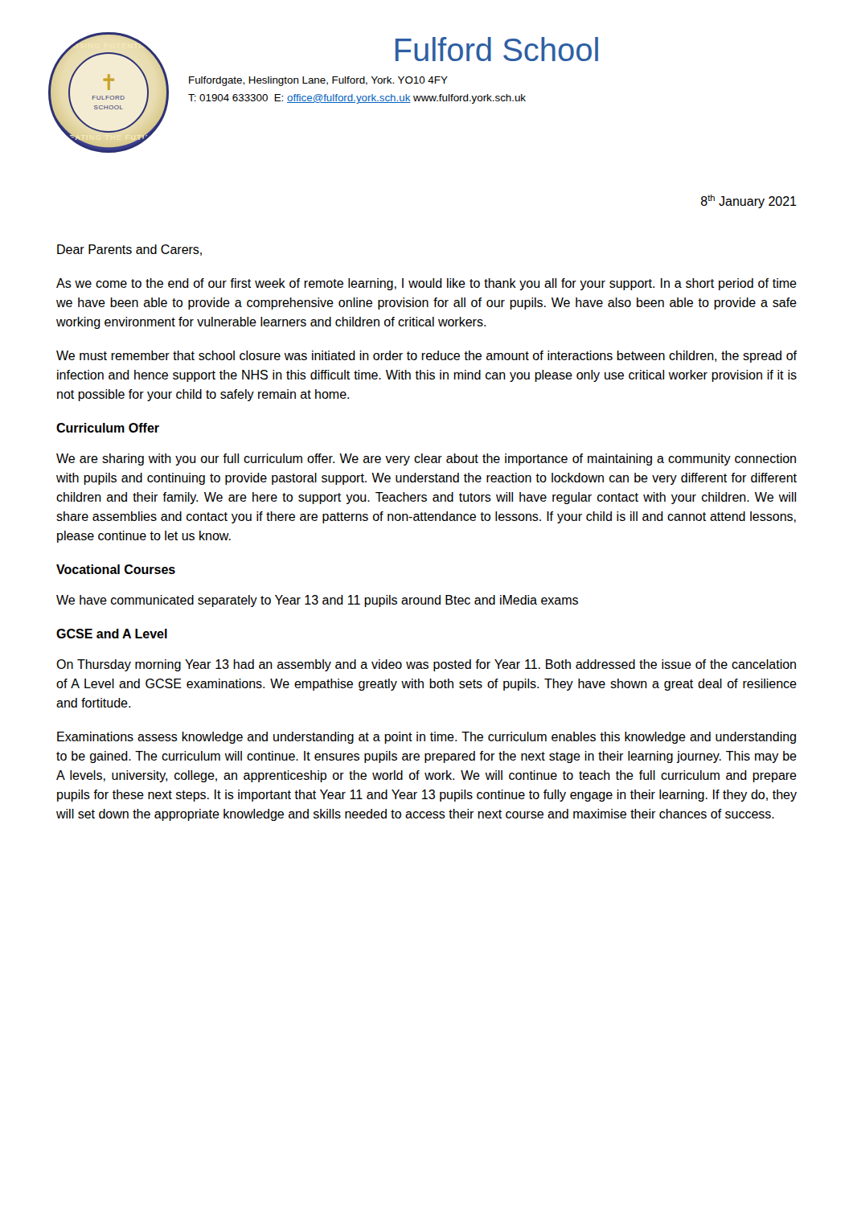RAISING POTENTIAL
✝
FULFORD
SCHOOL
CREATING THE FUTURE
Fulford School
Fulfordgate, Heslington Lane, Fulford, York. YO10 4FY
T: 01904 633300 E: office@fulford.york.sch.uk www.fulford.york.sch.uk
8th January 2021
Dear Parents and Carers,
As we come to the end of our first week of remote learning, I would like to thank you all for your support. In a short period of time we have been able to provide a comprehensive online provision for all of our pupils. We have also been able to provide a safe working environment for vulnerable learners and children of critical workers.
We must remember that school closure was initiated in order to reduce the amount of interactions between children, the spread of infection and hence support the NHS in this difficult time. With this in mind can you please only use critical worker provision if it is not possible for your child to safely remain at home.
Curriculum Offer
We are sharing with you our full curriculum offer. We are very clear about the importance of maintaining a community connection with pupils and continuing to provide pastoral support. We understand the reaction to lockdown can be very different for different children and their family. We are here to support you. Teachers and tutors will have regular contact with your children. We will share assemblies and contact you if there are patterns of non-attendance to lessons. If your child is ill and cannot attend lessons, please continue to let us know.
Vocational Courses
We have communicated separately to Year 13 and 11 pupils around Btec and iMedia exams
GCSE and A Level
On Thursday morning Year 13 had an assembly and a video was posted for Year 11. Both addressed the issue of the cancelation of A Level and GCSE examinations. We empathise greatly with both sets of pupils. They have shown a great deal of resilience and fortitude.
Examinations assess knowledge and understanding at a point in time. The curriculum enables this knowledge and understanding to be gained. The curriculum will continue. It ensures pupils are prepared for the next stage in their learning journey. This may be A levels, university, college, an apprenticeship or the world of work. We will continue to teach the full curriculum and prepare pupils for these next steps. It is important that Year 11 and Year 13 pupils continue to fully engage in their learning. If they do, they will set down the appropriate knowledge and skills needed to access their next course and maximise their chances of success.